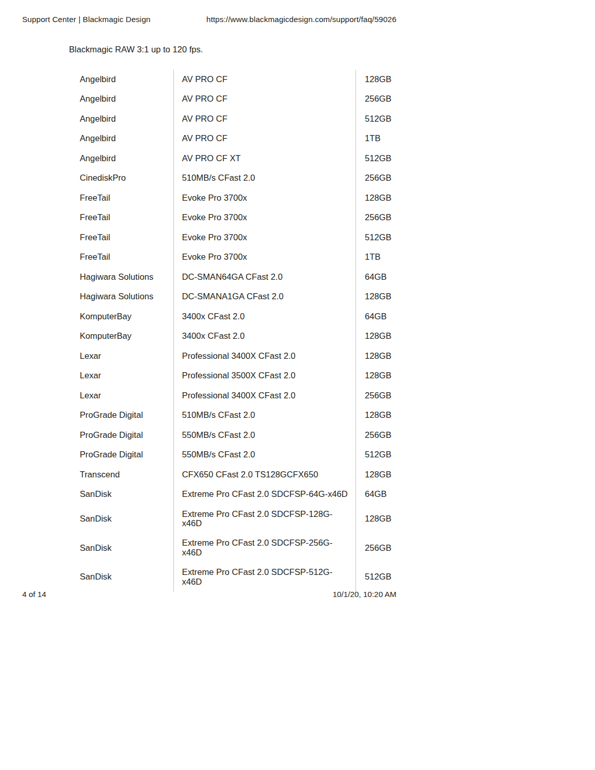Support Center | Blackmagic Design
https://www.blackmagicdesign.com/support/faq/59026
Blackmagic RAW 3:1 up to 120 fps.
| Angelbird | AV PRO CF | 128GB |
| Angelbird | AV PRO CF | 256GB |
| Angelbird | AV PRO CF | 512GB |
| Angelbird | AV PRO CF | 1TB |
| Angelbird | AV PRO CF XT | 512GB |
| CinediskPro | 510MB/s CFast 2.0 | 256GB |
| FreeTail | Evoke Pro 3700x | 128GB |
| FreeTail | Evoke Pro 3700x | 256GB |
| FreeTail | Evoke Pro 3700x | 512GB |
| FreeTail | Evoke Pro 3700x | 1TB |
| Hagiwara Solutions | DC-SMAN64GA CFast 2.0 | 64GB |
| Hagiwara Solutions | DC-SMANA1GA CFast 2.0 | 128GB |
| KomputerBay | 3400x CFast 2.0 | 64GB |
| KomputerBay | 3400x CFast 2.0 | 128GB |
| Lexar | Professional 3400X CFast 2.0 | 128GB |
| Lexar | Professional 3500X CFast 2.0 | 128GB |
| Lexar | Professional 3400X CFast 2.0 | 256GB |
| ProGrade Digital | 510MB/s CFast 2.0 | 128GB |
| ProGrade Digital | 550MB/s CFast 2.0 | 256GB |
| ProGrade Digital | 550MB/s CFast 2.0 | 512GB |
| Transcend | CFX650 CFast 2.0 TS128GCFX650 | 128GB |
| SanDisk | Extreme Pro CFast 2.0 SDCFSP-64G-x46D | 64GB |
| SanDisk | Extreme Pro CFast 2.0 SDCFSP-128G-x46D | 128GB |
| SanDisk | Extreme Pro CFast 2.0 SDCFSP-256G-x46D | 256GB |
| SanDisk | Extreme Pro CFast 2.0 SDCFSP-512G-x46D | 512GB |
4 of 14
10/1/20, 10:20 AM